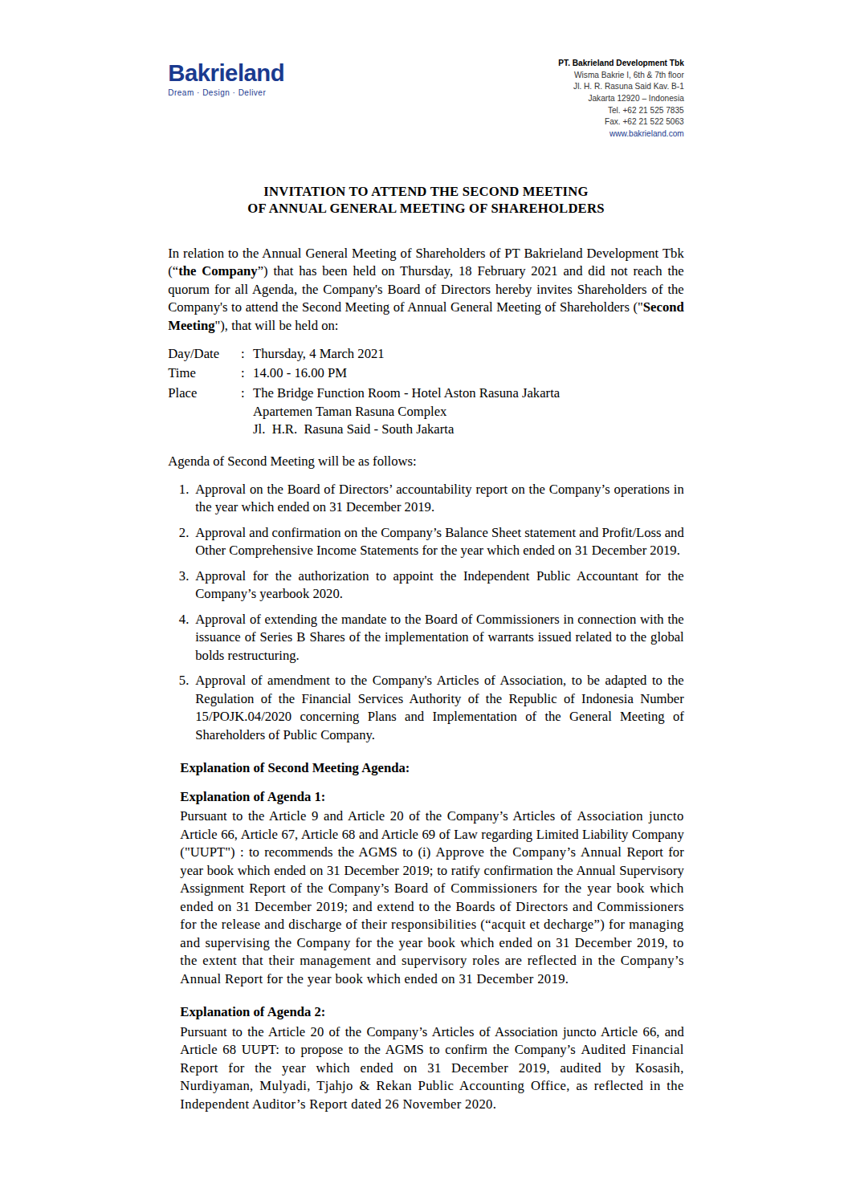Bakrieland
Dream · Design · Deliver
PT. Bakrieland Development Tbk
Wisma Bakrie I, 6th & 7th floor
Jl. H. R. Rasuna Said Kav. B-1
Jakarta 12920 – Indonesia
Tel. +62 21 525 7835
Fax. +62 21 522 5063
www.bakrieland.com
Invitation to Attend the Second Meeting
of Annual General Meeting of Shareholders
In relation to the Annual General Meeting of Shareholders of PT Bakrieland Development Tbk (“the Company”) that has been held on Thursday, 18 February 2021 and did not reach the quorum for all Agenda, the Company's Board of Directors hereby invites Shareholders of the Company's to attend the Second Meeting of Annual General Meeting of Shareholders ("Second Meeting"), that will be held on:
| Day/Date | : | Thursday, 4 March 2021 |
| Time | : | 14.00 - 16.00 PM |
| Place | : | The Bridge Function Room - Hotel Aston Rasuna Jakarta Apartemen Taman Rasuna Complex Jl. H.R. Rasuna Said - South Jakarta |
Agenda of Second Meeting will be as follows:
Approval on the Board of Directors’ accountability report on the Company’s operations in the year which ended on 31 December 2019.
Approval and confirmation on the Company’s Balance Sheet statement and Profit/Loss and Other Comprehensive Income Statements for the year which ended on 31 December 2019.
Approval for the authorization to appoint the Independent Public Accountant for the Company’s yearbook 2020.
Approval of extending the mandate to the Board of Commissioners in connection with the issuance of Series B Shares of the implementation of warrants issued related to the global bolds restructuring.
Approval of amendment to the Company's Articles of Association, to be adapted to the Regulation of the Financial Services Authority of the Republic of Indonesia Number 15/POJK.04/2020 concerning Plans and Implementation of the General Meeting of Shareholders of Public Company.
Explanation of Second Meeting Agenda:
Explanation of Agenda 1:
Pursuant to the Article 9 and Article 20 of the Company’s Articles of Association juncto Article 66, Article 67, Article 68 and Article 69 of Law regarding Limited Liability Company ("UUPT") : to recommends the AGMS to (i) Approve the Company’s Annual Report for year book which ended on 31 December 2019; to ratify confirmation the Annual Supervisory Assignment Report of the Company’s Board of Commissioners for the year book which ended on 31 December 2019; and extend to the Boards of Directors and Commissioners for the release and discharge of their responsibilities (“acquit et decharge”) for managing and supervising the Company for the year book which ended on 31 December 2019, to the extent that their management and supervisory roles are reflected in the Company’s Annual Report for the year book which ended on 31 December 2019.
Explanation of Agenda 2:
Pursuant to the Article 20 of the Company’s Articles of Association juncto Article 66, and Article 68 UUPT: to propose to the AGMS to confirm the Company’s Audited Financial Report for the year which ended on 31 December 2019, audited by Kosasih, Nurdiyaman, Mulyadi, Tjahjo & Rekan Public Accounting Office, as reflected in the Independent Auditor’s Report dated 26 November 2020.